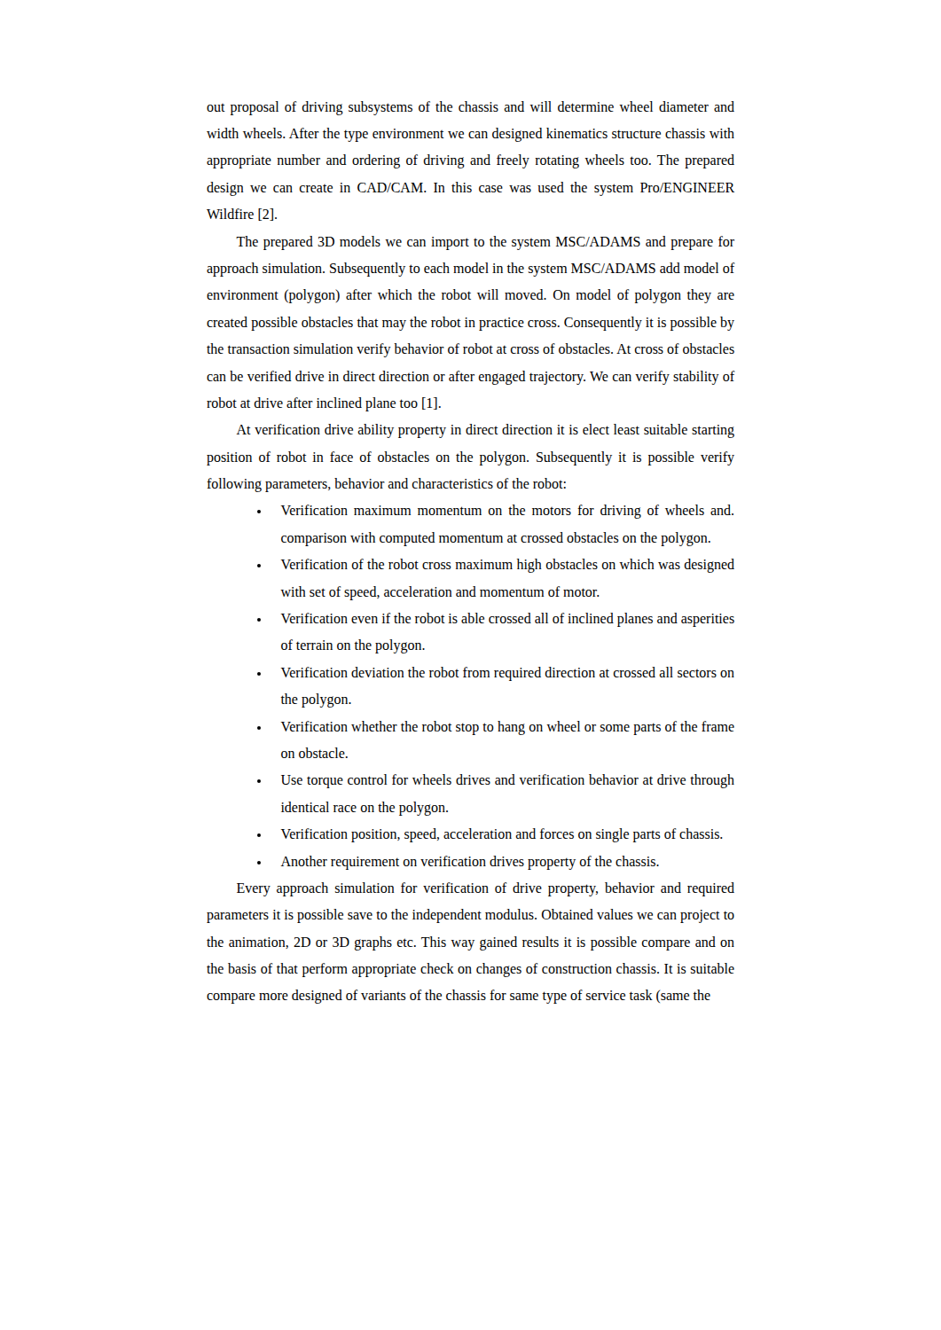out proposal of driving subsystems of the chassis and will determine wheel diameter and width wheels. After the type environment we can designed kinematics structure chassis with appropriate number and ordering of driving and freely rotating wheels too. The prepared design we can create in CAD/CAM. In this case was used the system Pro/ENGINEER Wildfire [2].
The prepared 3D models we can import to the system MSC/ADAMS and prepare for approach simulation. Subsequently to each model in the system MSC/ADAMS add model of environment (polygon) after which the robot will moved. On model of polygon they are created possible obstacles that may the robot in practice cross. Consequently it is possible by the transaction simulation verify behavior of robot at cross of obstacles. At cross of obstacles can be verified drive in direct direction or after engaged trajectory. We can verify stability of robot at drive after inclined plane too [1].
At verification drive ability property in direct direction it is elect least suitable starting position of robot in face of obstacles on the polygon. Subsequently it is possible verify following parameters, behavior and characteristics of the robot:
Verification maximum momentum on the motors for driving of wheels and. comparison with computed momentum at crossed obstacles on the polygon.
Verification of the robot cross maximum high obstacles on which was designed with set of speed, acceleration and momentum of motor.
Verification even if the robot is able crossed all of inclined planes and asperities of terrain on the polygon.
Verification deviation the robot from required direction at crossed all sectors on the polygon.
Verification whether the robot stop to hang on wheel or some parts of the frame on obstacle.
Use torque control for wheels drives and verification behavior at drive through identical race on the polygon.
Verification position, speed, acceleration and forces on single parts of chassis.
Another requirement on verification drives property of the chassis.
Every approach simulation for verification of drive property, behavior and required parameters it is possible save to the independent modulus. Obtained values we can project to the animation, 2D or 3D graphs etc. This way gained results it is possible compare and on the basis of that perform appropriate check on changes of construction chassis. It is suitable compare more designed of variants of the chassis for same type of service task (same the